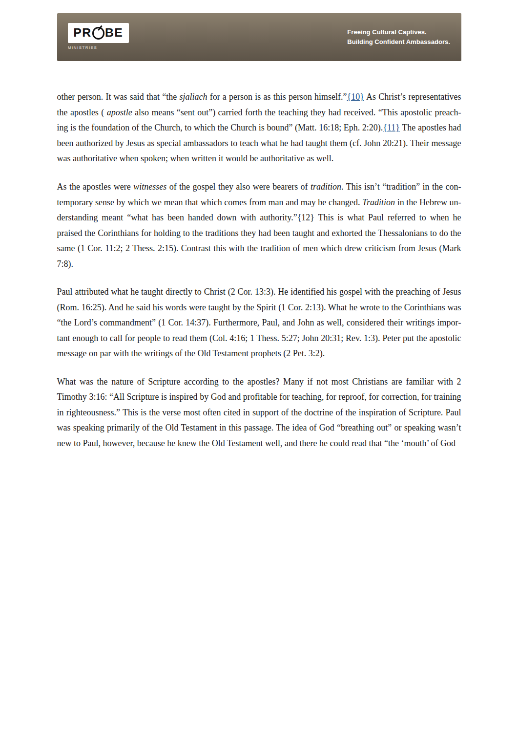PR BE
Ministries
Freeing Cultural Captives. Building Confident Ambassadors.
other person. It was said that “the sjaliach for a person is as this person himself.”{10} As Christ’s representatives the apostles ( apostle also means “sent out”) carried forth the teaching they had received. “This apostolic preaching is the foundation of the Church, to which the Church is bound” (Matt. 16:18; Eph. 2:20).{11} The apostles had been authorized by Jesus as special ambassadors to teach what he had taught them (cf. John 20:21). Their message was authoritative when spoken; when written it would be authoritative as well.
As the apostles were witnesses of the gospel they also were bearers of tradition. This isn’t “tradition” in the contemporary sense by which we mean that which comes from man and may be changed. Tradition in the Hebrew understanding meant “what has been handed down with authority.”{12} This is what Paul referred to when he praised the Corinthians for holding to the traditions they had been taught and exhorted the Thessalonians to do the same (1 Cor. 11:2; 2 Thess. 2:15). Contrast this with the tradition of men which drew criticism from Jesus (Mark 7:8).
Paul attributed what he taught directly to Christ (2 Cor. 13:3). He identified his gospel with the preaching of Jesus (Rom. 16:25). And he said his words were taught by the Spirit (1 Cor. 2:13). What he wrote to the Corinthians was “the Lord’s commandment” (1 Cor. 14:37). Furthermore, Paul, and John as well, considered their writings important enough to call for people to read them (Col. 4:16; 1 Thess. 5:27; John 20:31; Rev. 1:3). Peter put the apostolic message on par with the writings of the Old Testament prophets (2 Pet. 3:2).
What was the nature of Scripture according to the apostles? Many if not most Christians are familiar with 2 Timothy 3:16: “All Scripture is inspired by God and profitable for teaching, for reproof, for correction, for training in righteousness.” This is the verse most often cited in support of the doctrine of the inspiration of Scripture. Paul was speaking primarily of the Old Testament in this passage. The idea of God “breathing out” or speaking wasn’t new to Paul, however, because he knew the Old Testament well, and there he could read that “the ‘mouth’ of God